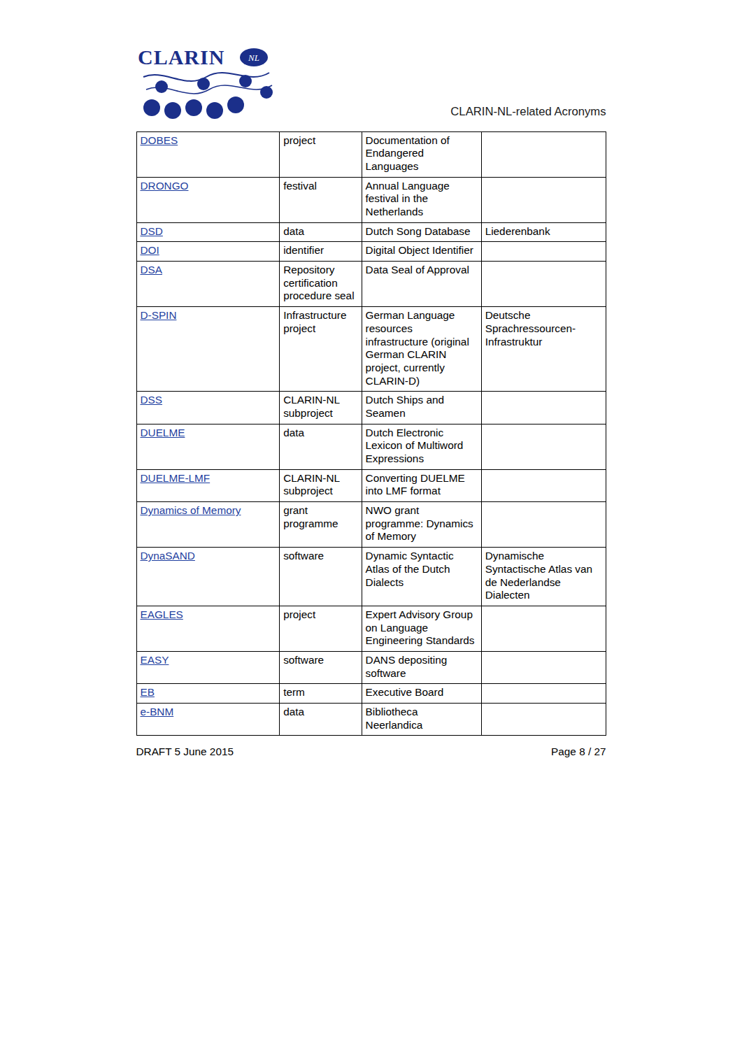CLARIN NL
CLARIN-NL-related Acronyms
| DOBES | project | Documentation of Endangered Languages | |
| DRONGO | festival | Annual Language festival in the Netherlands | |
| DSD | data | Dutch Song Database | Liederenbank |
| DOI | identifier | Digital Object Identifier | |
| DSA | Repository certification procedure seal | Data Seal of Approval | |
| D-SPIN | Infrastructure project | German Language resources infrastructure (original German CLARIN project, currently CLARIN-D) | Deutsche Sprachressourcen-Infrastruktur |
| DSS | CLARIN-NL subproject | Dutch Ships and Seamen | |
| DUELME | data | Dutch Electronic Lexicon of Multiword Expressions | |
| DUELME-LMF | CLARIN-NL subproject | Converting DUELME into LMF format | |
| Dynamics of Memory | grant programme | NWO grant programme: Dynamics of Memory | |
| DynaSAND | software | Dynamic Syntactic Atlas of the Dutch Dialects | Dynamische Syntactische Atlas van de Nederlandse Dialecten |
| EAGLES | project | Expert Advisory Group on Language Engineering Standards | |
| EASY | software | DANS depositing software | |
| EB | term | Executive Board | |
| e-BNM | data | Bibliotheca Neerlandica | |
DRAFT 5 June 2015
Page 8 / 27